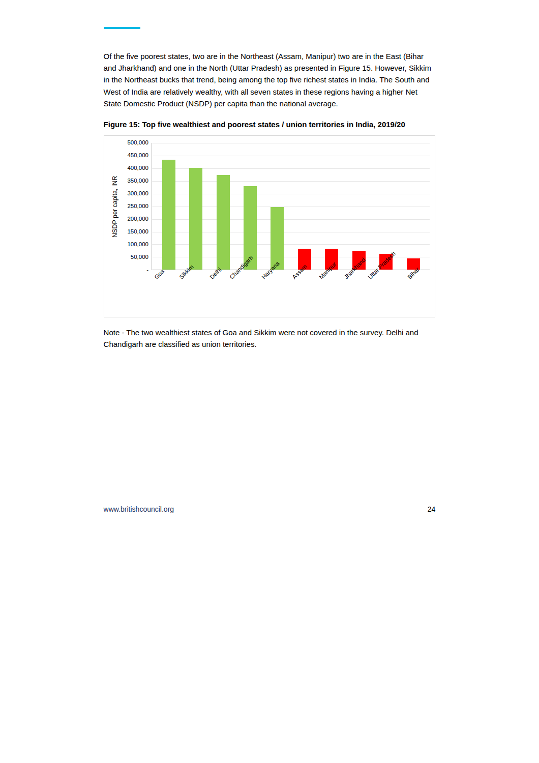Of the five poorest states, two are in the Northeast (Assam, Manipur) two are in the East (Bihar and Jharkhand) and one in the North (Uttar Pradesh) as presented in Figure 15. However, Sikkim in the Northeast bucks that trend, being among the top five richest states in India. The South and West of India are relatively wealthy, with all seven states in these regions having a higher Net State Domestic Product (NSDP) per capita than the national average.
Figure 15: Top five wealthiest and poorest states / union territories in India, 2019/20
NSDP per capita, INR
500,000 450,000 400,000 350,000 300,000 250,000 200,000 150,000 100,000 50,000 -
Goa
Sikkim
Delhi
Chandigarh
Haryana
Assam
Manipur
Jharkhand
Uttar Pradesh
Bihar
Note - The two wealthiest states of Goa and Sikkim were not covered in the survey. Delhi and Chandigarh are classified as union territories.
www.britishcouncil.org 24